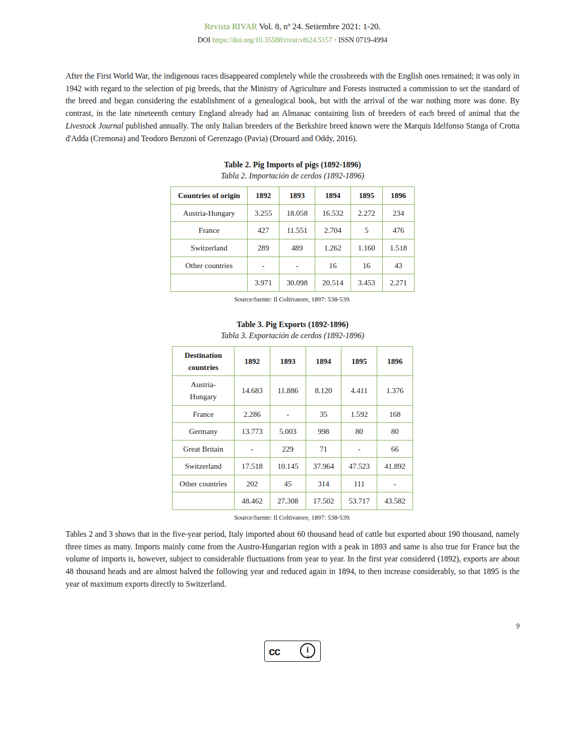Revista RIVAR Vol. 8, nº 24. Setiembre 2021: 1-20.
DOI https://doi.org/10.35588/rivar.v8i24.5157 · ISSN 0719-4994
After the First World War, the indigenous races disappeared completely while the crossbreeds with the English ones remained; it was only in 1942 with regard to the selection of pig breeds, that the Ministry of Agriculture and Forests instructed a commission to set the standard of the breed and began considering the establishment of a genealogical book, but with the arrival of the war nothing more was done. By contrast, in the late nineteenth century England already had an Almanac containing lists of breeders of each breed of animal that the Livestock Journal published annually. The only Italian breeders of the Berkshire breed known were the Marquis Idelfonso Stanga of Crotta d'Adda (Cremona) and Teodoro Benzoni of Gerenzago (Pavia) (Drouard and Oddy, 2016).
Table 2. Pig Imports of pigs (1892-1896)
Tabla 2. Importación de cerdos (1892-1896)
| Countries of origin | 1892 | 1893 | 1894 | 1895 | 1896 |
| --- | --- | --- | --- | --- | --- |
| Austria-Hungary | 3.255 | 18.058 | 16.532 | 2.272 | 234 |
| France | 427 | 11.551 | 2.704 | 5 | 476 |
| Switzerland | 289 | 489 | 1.262 | 1.160 | 1.518 |
| Other countries | - | - | 16 | 16 | 43 |
| | 3.971 | 30.098 | 20.514 | 3.453 | 2.271 |
Source/fuente: Il Coltivatore, 1897: 538-539.
Table 3. Pig Exports (1892-1896)
Tabla 3. Exportación de cerdos (1892-1896)
| Destination countries | 1892 | 1893 | 1894 | 1895 | 1896 |
| --- | --- | --- | --- | --- | --- |
| Austria- Hungary | 14.683 | 11.886 | 8.120 | 4.411 | 1.376 |
| France | 2.286 | - | 35 | 1.592 | 168 |
| Germany | 13.773 | 5.003 | 998 | 80 | 80 |
| Great Britain | - | 229 | 71 | - | 66 |
| Switzerland | 17.518 | 10.145 | 37.964 | 47.523 | 41.892 |
| Other countries | 202 | 45 | 314 | 111 | - |
| | 48.462 | 27.308 | 17.502 | 53.717 | 43.582 |
Source/fuente: Il Coltivatore, 1897: 538-539.
Tables 2 and 3 shows that in the five-year period, Italy imported about 60 thousand head of cattle but exported about 190 thousand, namely three times as many. Imports mainly come from the Austro-Hungarian region with a peak in 1893 and same is also true for France but the volume of imports is, however, subject to considerable fluctuations from year to year. In the first year considered (1892), exports are about 48 thousand heads and are almost halved the following year and reduced again in 1894, to then increase considerably, so that 1895 is the year of maximum exports directly to Switzerland.
9
cc i BY